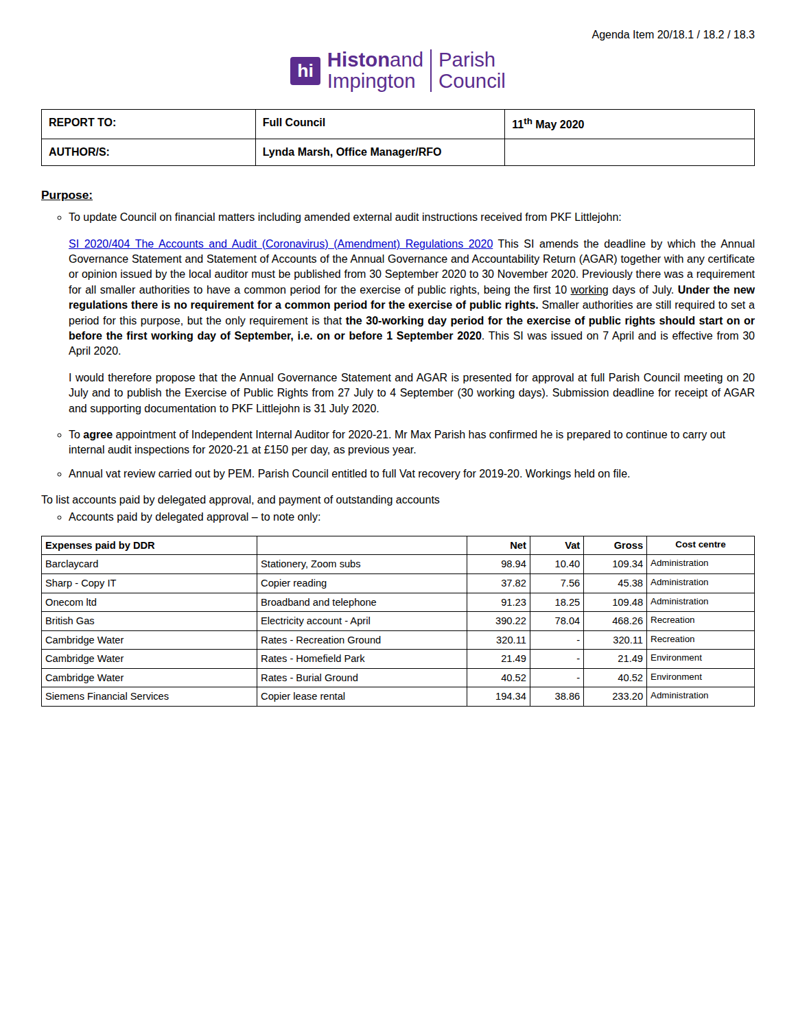Agenda Item 20/18.1 / 18.2 / 18.3
hi Histonand
Impington Parish
Council
| REPORT TO: | Full Council | 11 th May 2020 |
| AUTHOR/S: | Lynda Marsh, Office Manager/RFO | |
Purpose:
To update Council on financial matters including amended external audit instructions received from PKF Littlejohn:
SI 2020/404 The Accounts and Audit (Coronavirus) (Amendment) Regulations 2020 This SI amends the deadline by which the Annual Governance Statement and Statement of Accounts of the Annual Governance and Accountability Return (AGAR) together with any certificate or opinion issued by the local auditor must be published from 30 September 2020 to 30 November 2020. Previously there was a requirement for all smaller authorities to have a common period for the exercise of public rights, being the first 10 working days of July. Under the new regulations there is no requirement for a common period for the exercise of public rights. Smaller authorities are still required to set a period for this purpose, but the only requirement is that the 30-working day period for the exercise of public rights should start on or before the first working day of September, i.e. on or before 1 September 2020. This SI was issued on 7 April and is effective from 30 April 2020.
I would therefore propose that the Annual Governance Statement and AGAR is presented for approval at full Parish Council meeting on 20 July and to publish the Exercise of Public Rights from 27 July to 4 September (30 working days). Submission deadline for receipt of AGAR and supporting documentation to PKF Littlejohn is 31 July 2020.
To agree appointment of Independent Internal Auditor for 2020-21. Mr Max Parish has confirmed he is prepared to continue to carry out internal audit inspections for 2020-21 at £150 per day, as previous year.
Annual vat review carried out by PEM. Parish Council entitled to full Vat recovery for 2019-20. Workings held on file.
To list accounts paid by delegated approval, and payment of outstanding accounts
Accounts paid by delegated approval – to note only:
| Expenses paid by DDR | | Net | Vat | Gross | Cost centre |
| --- | --- | --- | --- | --- | --- |
| Barclaycard | Stationery, Zoom subs | 98.94 | 10.40 | 109.34 | Administration |
| Sharp - Copy IT | Copier reading | 37.82 | 7.56 | 45.38 | Administration |
| Onecom ltd | Broadband and telephone | 91.23 | 18.25 | 109.48 | Administration |
| British Gas | Electricity account - April | 390.22 | 78.04 | 468.26 | Recreation |
| Cambridge Water | Rates - Recreation Ground | 320.11 | - | 320.11 | Recreation |
| Cambridge Water | Rates - Homefield Park | 21.49 | - | 21.49 | Environment |
| Cambridge Water | Rates - Burial Ground | 40.52 | - | 40.52 | Environment |
| Siemens Financial Services | Copier lease rental | 194.34 | 38.86 | 233.20 | Administration |